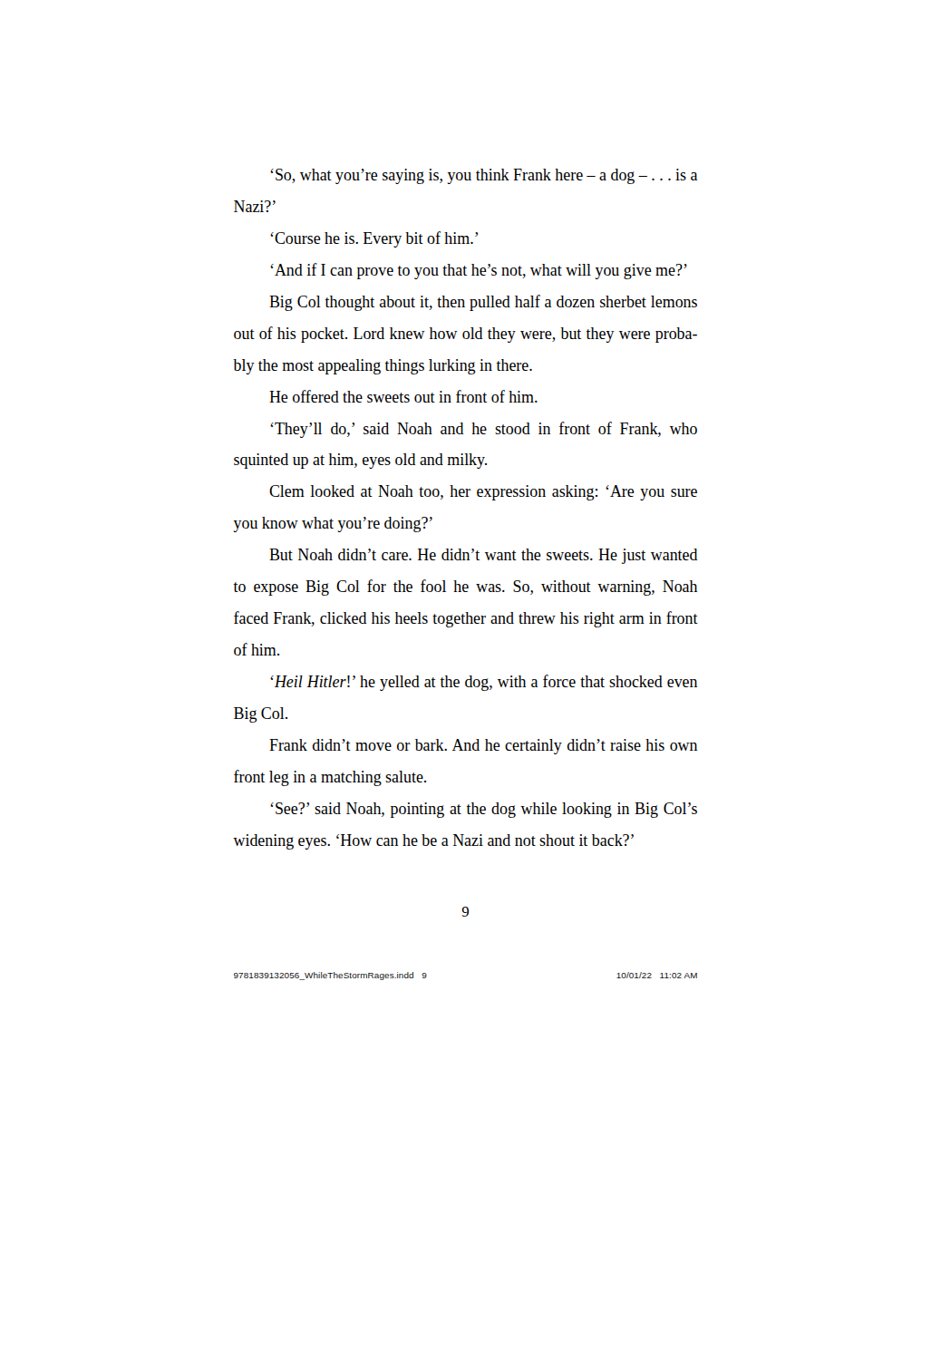‘So, what you’re saying is, you think Frank here – a dog – . . . is a Nazi?’
‘Course he is. Every bit of him.’
‘And if I can prove to you that he’s not, what will you give me?’
Big Col thought about it, then pulled half a dozen sherbet lemons out of his pocket. Lord knew how old they were, but they were probably the most appealing things lurking in there.
He offered the sweets out in front of him.
‘They’ll do,’ said Noah and he stood in front of Frank, who squinted up at him, eyes old and milky.
Clem looked at Noah too, her expression asking: ‘Are you sure you know what you’re doing?’
But Noah didn’t care. He didn’t want the sweets. He just wanted to expose Big Col for the fool he was. So, without warning, Noah faced Frank, clicked his heels together and threw his right arm in front of him.
‘Heil Hitler!’ he yelled at the dog, with a force that shocked even Big Col.
Frank didn’t move or bark. And he certainly didn’t raise his own front leg in a matching salute.
‘See?’ said Noah, pointing at the dog while looking in Big Col’s widening eyes. ‘How can he be a Nazi and not shout it back?’
9
9781839132056_WhileTheStormRages.indd 9 10/01/22 11:02 AM